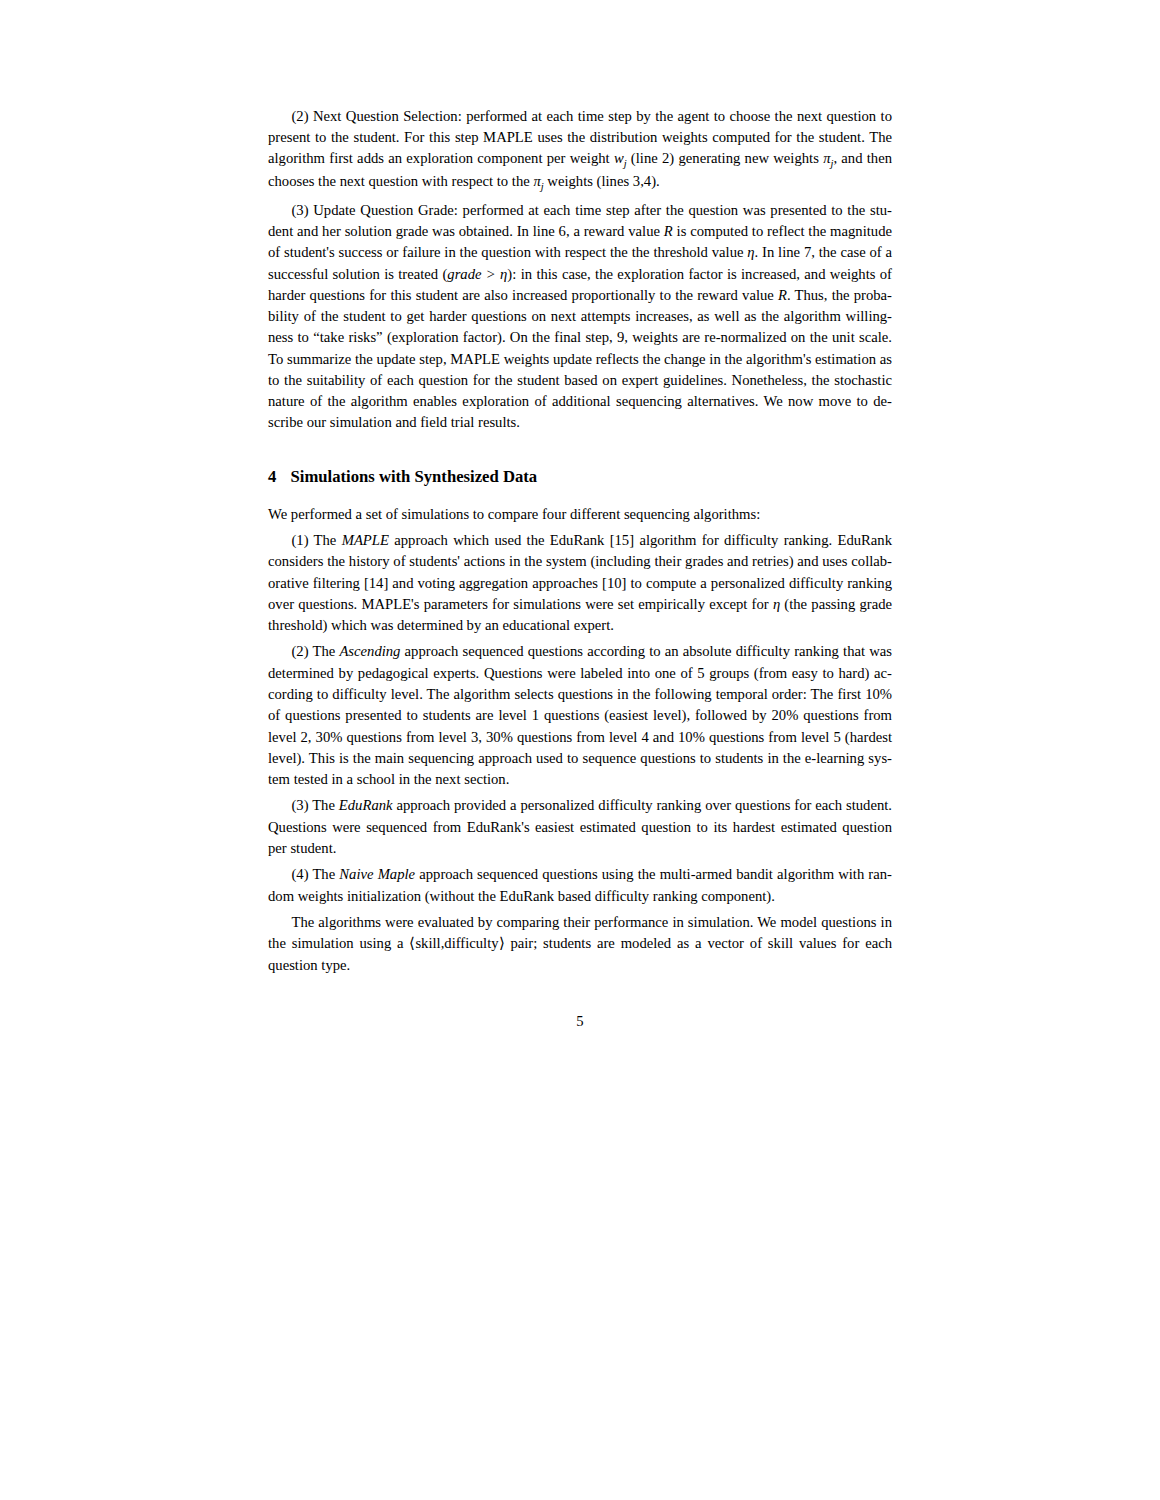(2) Next Question Selection: performed at each time step by the agent to choose the next question to present to the student. For this step MAPLE uses the distribution weights computed for the student. The algorithm first adds an exploration component per weight wj (line 2) generating new weights πj, and then chooses the next question with respect to the πj weights (lines 3,4).
(3) Update Question Grade: performed at each time step after the question was presented to the student and her solution grade was obtained. In line 6, a reward value R is computed to reflect the magnitude of student's success or failure in the question with respect the the threshold value η. In line 7, the case of a successful solution is treated (grade > η): in this case, the exploration factor is increased, and weights of harder questions for this student are also increased proportionally to the reward value R. Thus, the probability of the student to get harder questions on next attempts increases, as well as the algorithm willingness to “take risks” (exploration factor). On the final step, 9, weights are re-normalized on the unit scale. To summarize the update step, MAPLE weights update reflects the change in the algorithm's estimation as to the suitability of each question for the student based on expert guidelines. Nonetheless, the stochastic nature of the algorithm enables exploration of additional sequencing alternatives. We now move to describe our simulation and field trial results.
4 Simulations with Synthesized Data
We performed a set of simulations to compare four different sequencing algorithms:
(1) The MAPLE approach which used the EduRank [15] algorithm for difficulty ranking. EduRank considers the history of students' actions in the system (including their grades and retries) and uses collaborative filtering [14] and voting aggregation approaches [10] to compute a personalized difficulty ranking over questions. MAPLE's parameters for simulations were set empirically except for η (the passing grade threshold) which was determined by an educational expert.
(2) The Ascending approach sequenced questions according to an absolute difficulty ranking that was determined by pedagogical experts. Questions were labeled into one of 5 groups (from easy to hard) according to difficulty level. The algorithm selects questions in the following temporal order: The first 10% of questions presented to students are level 1 questions (easiest level), followed by 20% questions from level 2, 30% questions from level 3, 30% questions from level 4 and 10% questions from level 5 (hardest level). This is the main sequencing approach used to sequence questions to students in the e-learning system tested in a school in the next section.
(3) The EduRank approach provided a personalized difficulty ranking over questions for each student. Questions were sequenced from EduRank's easiest estimated question to its hardest estimated question per student.
(4) The Naive Maple approach sequenced questions using the multi-armed bandit algorithm with random weights initialization (without the EduRank based difficulty ranking component).
The algorithms were evaluated by comparing their performance in simulation. We model questions in the simulation using a ⟨skill,difficulty⟩ pair; students are modeled as a vector of skill values for each question type.
5